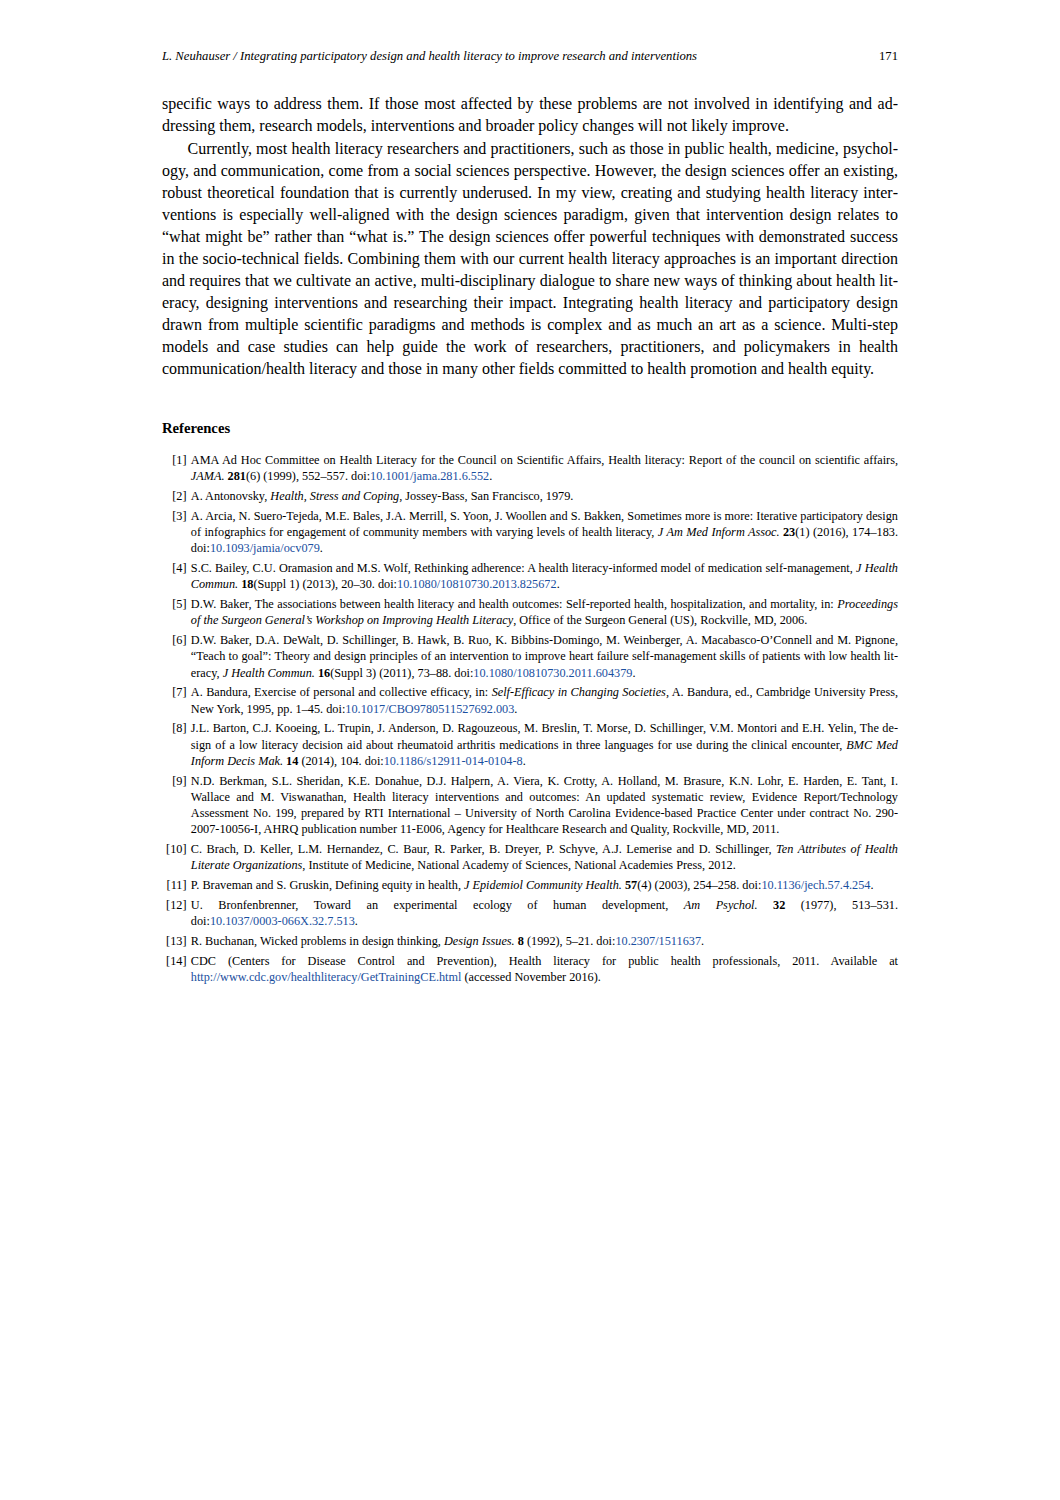L. Neuhauser / Integrating participatory design and health literacy to improve research and interventions 171
specific ways to address them. If those most affected by these problems are not involved in identifying and addressing them, research models, interventions and broader policy changes will not likely improve.
Currently, most health literacy researchers and practitioners, such as those in public health, medicine, psychology, and communication, come from a social sciences perspective. However, the design sciences offer an existing, robust theoretical foundation that is currently underused. In my view, creating and studying health literacy interventions is especially well-aligned with the design sciences paradigm, given that intervention design relates to “what might be” rather than “what is.” The design sciences offer powerful techniques with demonstrated success in the socio-technical fields. Combining them with our current health literacy approaches is an important direction and requires that we cultivate an active, multi-disciplinary dialogue to share new ways of thinking about health literacy, designing interventions and researching their impact. Integrating health literacy and participatory design drawn from multiple scientific paradigms and methods is complex and as much an art as a science. Multi-step models and case studies can help guide the work of researchers, practitioners, and policymakers in health communication/health literacy and those in many other fields committed to health promotion and health equity.
References
[1] AMA Ad Hoc Committee on Health Literacy for the Council on Scientific Affairs, Health literacy: Report of the council on scientific affairs, JAMA. 281(6) (1999), 552–557. doi:10.1001/jama.281.6.552.
[2] A. Antonovsky, Health, Stress and Coping, Jossey-Bass, San Francisco, 1979.
[3] A. Arcia, N. Suero-Tejeda, M.E. Bales, J.A. Merrill, S. Yoon, J. Woollen and S. Bakken, Sometimes more is more: Iterative participatory design of infographics for engagement of community members with varying levels of health literacy, J Am Med Inform Assoc. 23(1) (2016), 174–183. doi:10.1093/jamia/ocv079.
[4] S.C. Bailey, C.U. Oramasion and M.S. Wolf, Rethinking adherence: A health literacy-informed model of medication self-management, J Health Commun. 18(Suppl 1) (2013), 20–30. doi:10.1080/10810730.2013.825672.
[5] D.W. Baker, The associations between health literacy and health outcomes: Self-reported health, hospitalization, and mortality, in: Proceedings of the Surgeon General’s Workshop on Improving Health Literacy, Office of the Surgeon General (US), Rockville, MD, 2006.
[6] D.W. Baker, D.A. DeWalt, D. Schillinger, B. Hawk, B. Ruo, K. Bibbins-Domingo, M. Weinberger, A. Macabasco-O’Connell and M. Pignone, “Teach to goal”: Theory and design principles of an intervention to improve heart failure self-management skills of patients with low health literacy, J Health Commun. 16(Suppl 3) (2011), 73–88. doi:10.1080/10810730.2011.604379.
[7] A. Bandura, Exercise of personal and collective efficacy, in: Self-Efficacy in Changing Societies, A. Bandura, ed., Cambridge University Press, New York, 1995, pp. 1–45. doi:10.1017/CBO9780511527692.003.
[8] J.L. Barton, C.J. Kooeing, L. Trupin, J. Anderson, D. Ragouzeous, M. Breslin, T. Morse, D. Schillinger, V.M. Montori and E.H. Yelin, The design of a low literacy decision aid about rheumatoid arthritis medications in three languages for use during the clinical encounter, BMC Med Inform Decis Mak. 14 (2014), 104. doi:10.1186/s12911-014-0104-8.
[9] N.D. Berkman, S.L. Sheridan, K.E. Donahue, D.J. Halpern, A. Viera, K. Crotty, A. Holland, M. Brasure, K.N. Lohr, E. Harden, E. Tant, I. Wallace and M. Viswanathan, Health literacy interventions and outcomes: An updated systematic review, Evidence Report/Technology Assessment No. 199, prepared by RTI International – University of North Carolina Evidence-based Practice Center under contract No. 290-2007-10056-I, AHRQ publication number 11-E006, Agency for Healthcare Research and Quality, Rockville, MD, 2011.
[10] C. Brach, D. Keller, L.M. Hernandez, C. Baur, R. Parker, B. Dreyer, P. Schyve, A.J. Lemerise and D. Schillinger, Ten Attributes of Health Literate Organizations, Institute of Medicine, National Academy of Sciences, National Academies Press, 2012.
[11] P. Braveman and S. Gruskin, Defining equity in health, J Epidemiol Community Health. 57(4) (2003), 254–258. doi:10.1136/jech.57.4.254.
[12] U. Bronfenbrenner, Toward an experimental ecology of human development, Am Psychol. 32 (1977), 513–531. doi:10.1037/0003-066X.32.7.513.
[13] R. Buchanan, Wicked problems in design thinking, Design Issues. 8 (1992), 5–21. doi:10.2307/1511637.
[14] CDC (Centers for Disease Control and Prevention), Health literacy for public health professionals, 2011. Available at http://www.cdc.gov/healthliteracy/GetTrainingCE.html (accessed November 2016).